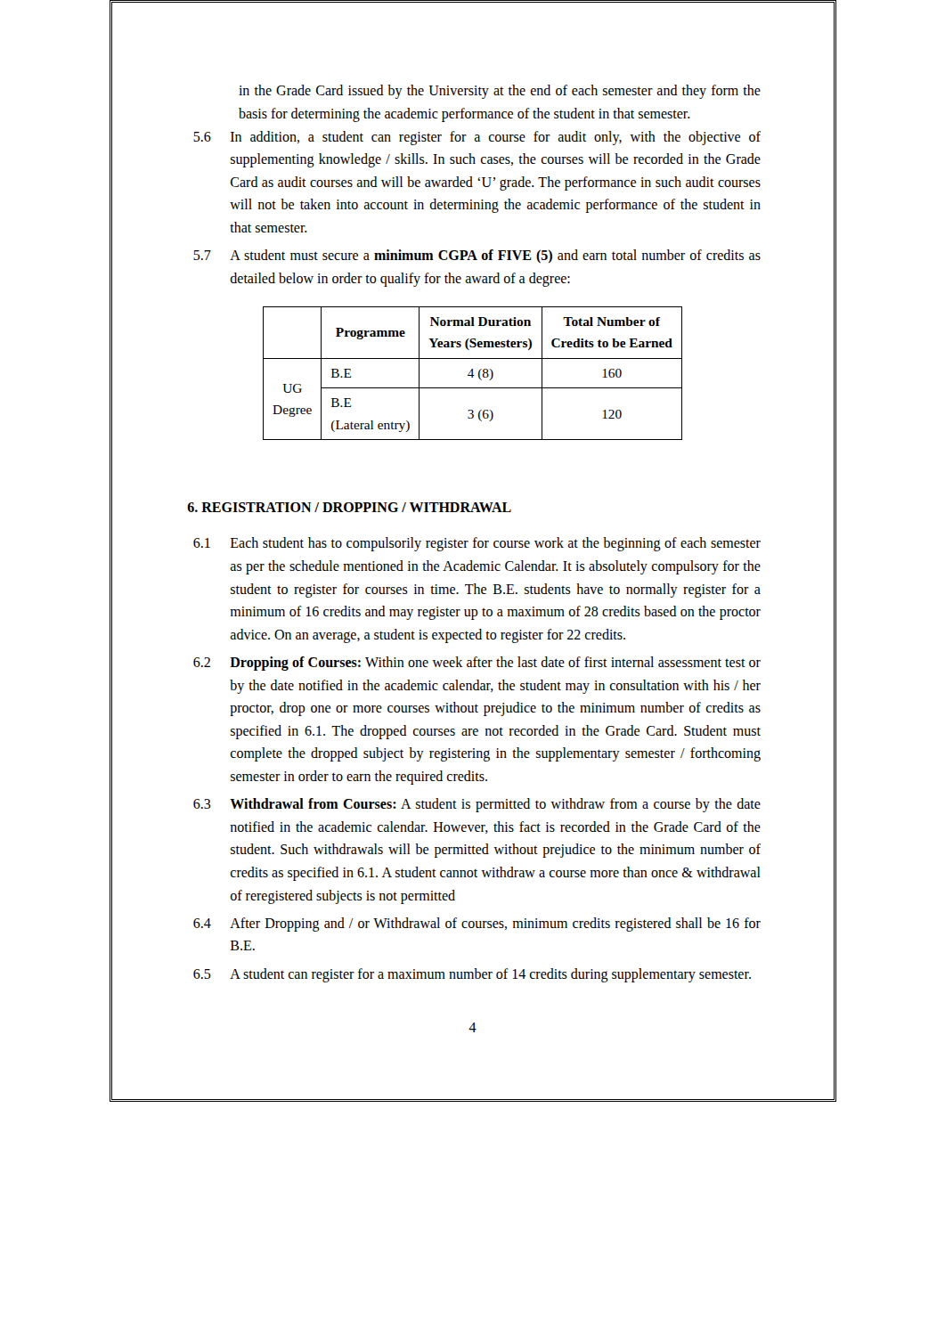in the Grade Card issued by the University at the end of each semester and they form the basis for determining the academic performance of the student in that semester.
5.6
In addition, a student can register for a course for audit only, with the objective of supplementing knowledge / skills. In such cases, the courses will be recorded in the Grade Card as audit courses and will be awarded ‘U’ grade. The performance in such audit courses will not be taken into account in determining the academic performance of the student in that semester.
5.7
A student must secure a minimum CGPA of FIVE (5) and earn total number of credits as detailed below in order to qualify for the award of a degree:
| | Programme | Normal Duration Years (Semesters) | Total Number of Credits to be Earned |
| --- | --- | --- | --- |
| UG Degree | B.E | 4 (8) | 160 |
| B.E (Lateral entry) | 3 (6) | 120 |
6. REGISTRATION / DROPPING / WITHDRAWAL
6.1
Each student has to compulsorily register for course work at the beginning of each semester as per the schedule mentioned in the Academic Calendar. It is absolutely compulsory for the student to register for courses in time. The B.E. students have to normally register for a minimum of 16 credits and may register up to a maximum of 28 credits based on the proctor advice. On an average, a student is expected to register for 22 credits.
6.2
Dropping of Courses: Within one week after the last date of first internal assessment test or by the date notified in the academic calendar, the student may in consultation with his / her proctor, drop one or more courses without prejudice to the minimum number of credits as specified in 6.1. The dropped courses are not recorded in the Grade Card. Student must complete the dropped subject by registering in the supplementary semester / forthcoming semester in order to earn the required credits.
6.3
Withdrawal from Courses: A student is permitted to withdraw from a course by the date notified in the academic calendar. However, this fact is recorded in the Grade Card of the student. Such withdrawals will be permitted without prejudice to the minimum number of credits as specified in 6.1. A student cannot withdraw a course more than once & withdrawal of reregistered subjects is not permitted
6.4
After Dropping and / or Withdrawal of courses, minimum credits registered shall be 16 for B.E.
6.5
A student can register for a maximum number of 14 credits during supplementary semester.
4